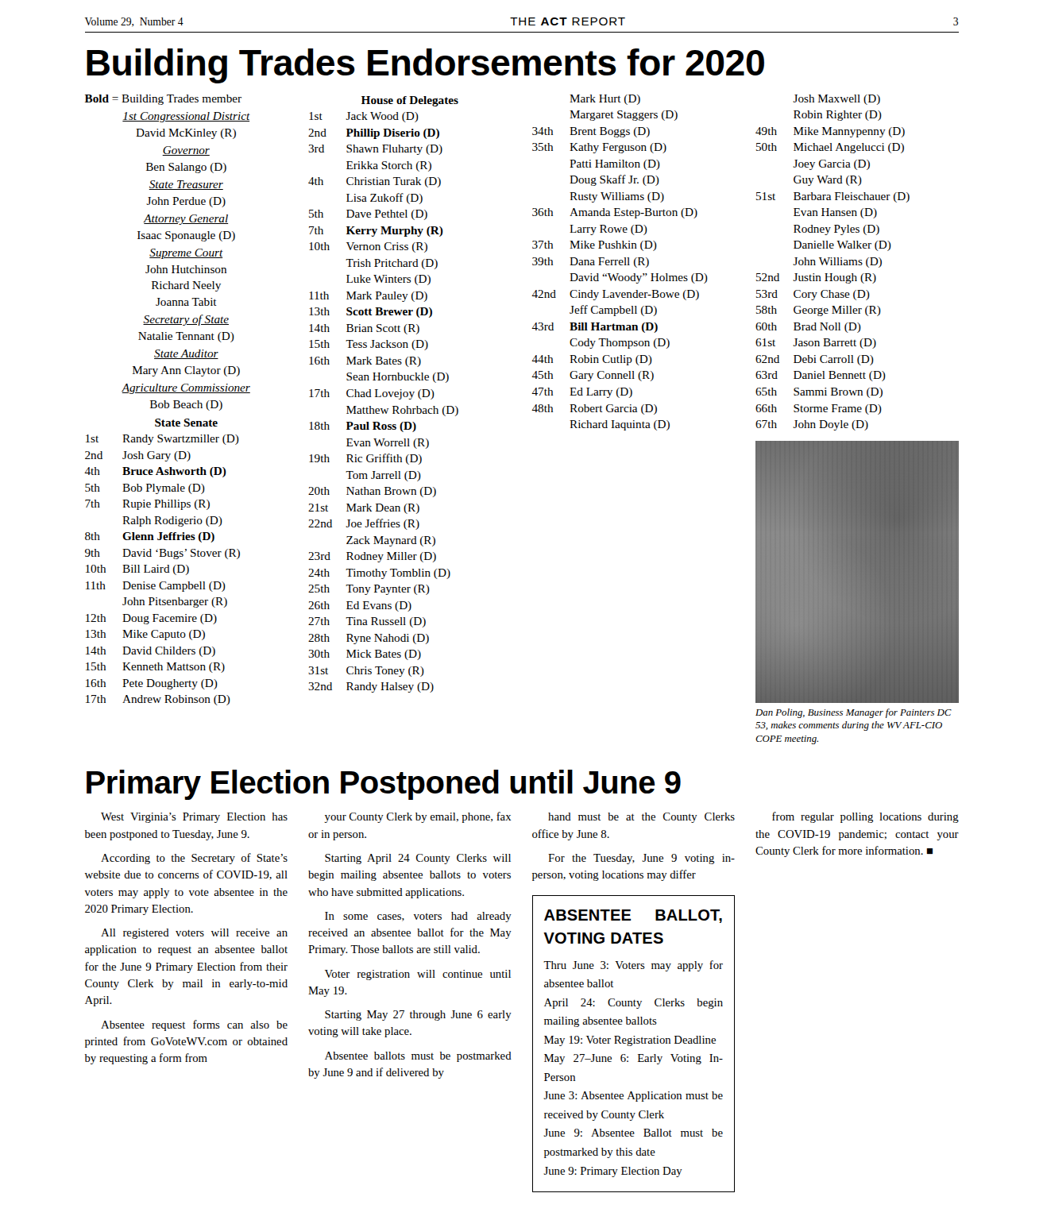Volume 29, Number 4
THE ACT REPORT
3
Building Trades Endorsements for 2020
Bold = Building Trades member
1st Congressional District
David McKinley (R)
Governor
Ben Salango (D)
State Treasurer
John Perdue (D)
Attorney General
Isaac Sponaugle (D)
Supreme Court
John Hutchinson
Richard Neely
Joanna Tabit
Secretary of State
Natalie Tennant (D)
State Auditor
Mary Ann Claytor (D)
Agriculture Commissioner
Bob Beach (D)
State Senate
1st Randy Swartzmiller (D)
2nd Josh Gary (D)
4th Bruce Ashworth (D)
5th Bob Plymale (D)
7th Rupie Phillips (R)
Ralph Rodigerio (D)
8th Glenn Jeffries (D)
9th David ‘Bugs’ Stover (R)
10th Bill Laird (D)
11th Denise Campbell (D)
John Pitsenbarger (R)
12th Doug Facemire (D)
13th Mike Caputo (D)
14th David Childers (D)
15th Kenneth Mattson (R)
16th Pete Dougherty (D)
17th Andrew Robinson (D)
House of Delegates
1st Jack Wood (D)
2nd Phillip Diserio (D)
3rd Shawn Fluharty (D)
Erikka Storch (R)
4th Christian Turak (D)
Lisa Zukoff (D)
5th Dave Pethtel (D)
7th Kerry Murphy (R)
10th Vernon Criss (R)
Trish Pritchard (D)
Luke Winters (D)
11th Mark Pauley (D)
13th Scott Brewer (D)
14th Brian Scott (R)
15th Tess Jackson (D)
16th Mark Bates (R)
Sean Hornbuckle (D)
17th Chad Lovejoy (D)
Matthew Rohrbach (D)
18th Paul Ross (D)
Evan Worrell (R)
19th Ric Griffith (D)
Tom Jarrell (D)
20th Nathan Brown (D)
21st Mark Dean (R)
22nd Joe Jeffries (R)
Zack Maynard (R)
23rd Rodney Miller (D)
24th Timothy Tomblin (D)
25th Tony Paynter (R)
26th Ed Evans (D)
27th Tina Russell (D)
28th Ryne Nahodi (D)
30th Mick Bates (D)
31st Chris Toney (R)
32nd Randy Halsey (D)
Mark Hurt (D)
Margaret Staggers (D)
34th Brent Boggs (D)
35th Kathy Ferguson (D)
Patti Hamilton (D)
Doug Skaff Jr. (D)
Rusty Williams (D)
36th Amanda Estep-Burton (D)
Larry Rowe (D)
37th Mike Pushkin (D)
39th Dana Ferrell (R)
David “Woody” Holmes (D)
42nd Cindy Lavender-Bowe (D)
Jeff Campbell (D)
43rd Bill Hartman (D)
Cody Thompson (D)
44th Robin Cutlip (D)
45th Gary Connell (R)
47th Ed Larry (D)
48th Robert Garcia (D)
Richard Iaquinta (D)
Josh Maxwell (D)
Robin Righter (D)
49th Mike Mannypenny (D)
50th Michael Angelucci (D)
Joey Garcia (D)
Guy Ward (R)
51st Barbara Fleischauer (D)
Evan Hansen (D)
Rodney Pyles (D)
Danielle Walker (D)
John Williams (D)
52nd Justin Hough (R)
53rd Cory Chase (D)
58th George Miller (R)
60th Brad Noll (D)
61st Jason Barrett (D)
62nd Debi Carroll (D)
63rd Daniel Bennett (D)
65th Sammi Brown (D)
66th Storme Frame (D)
67th John Doyle (D)
Dan Poling, Business Manager for Painters DC 53, makes comments during the WV AFL-CIO COPE meeting.
Primary Election Postponed until June 9
West Virginia’s Primary Election has been postponed to Tuesday, June 9.
According to the Secretary of State’s website due to concerns of COVID-19, all voters may apply to vote absentee in the 2020 Primary Election.
All registered voters will receive an application to request an absentee ballot for the June 9 Primary Election from their County Clerk by mail in early-to-mid April.
Absentee request forms can also be printed from GoVoteWV.com or obtained by requesting a form from
your County Clerk by email, phone, fax or in person.
Starting April 24 County Clerks will begin mailing absentee ballots to voters who have submitted applications.
In some cases, voters had already received an absentee ballot for the May Primary. Those ballots are still valid.
Voter registration will continue until May 19.
Starting May 27 through June 6 early voting will take place.
Absentee ballots must be postmarked by June 9 and if delivered by
hand must be at the County Clerks office by June 8.
For the Tuesday, June 9 voting in-person, voting locations may differ
ABSENTEE BALLOT, VOTING DATES
Thru June 3: Voters may apply for absentee ballot
April 24: County Clerks begin mailing absentee ballots
May 19: Voter Registration Deadline
May 27–June 6: Early Voting In-Person
June 3: Absentee Application must be received by County Clerk
June 9: Absentee Ballot must be postmarked by this date
June 9: Primary Election Day
from regular polling locations during the COVID-19 pandemic; contact your County Clerk for more information. ■